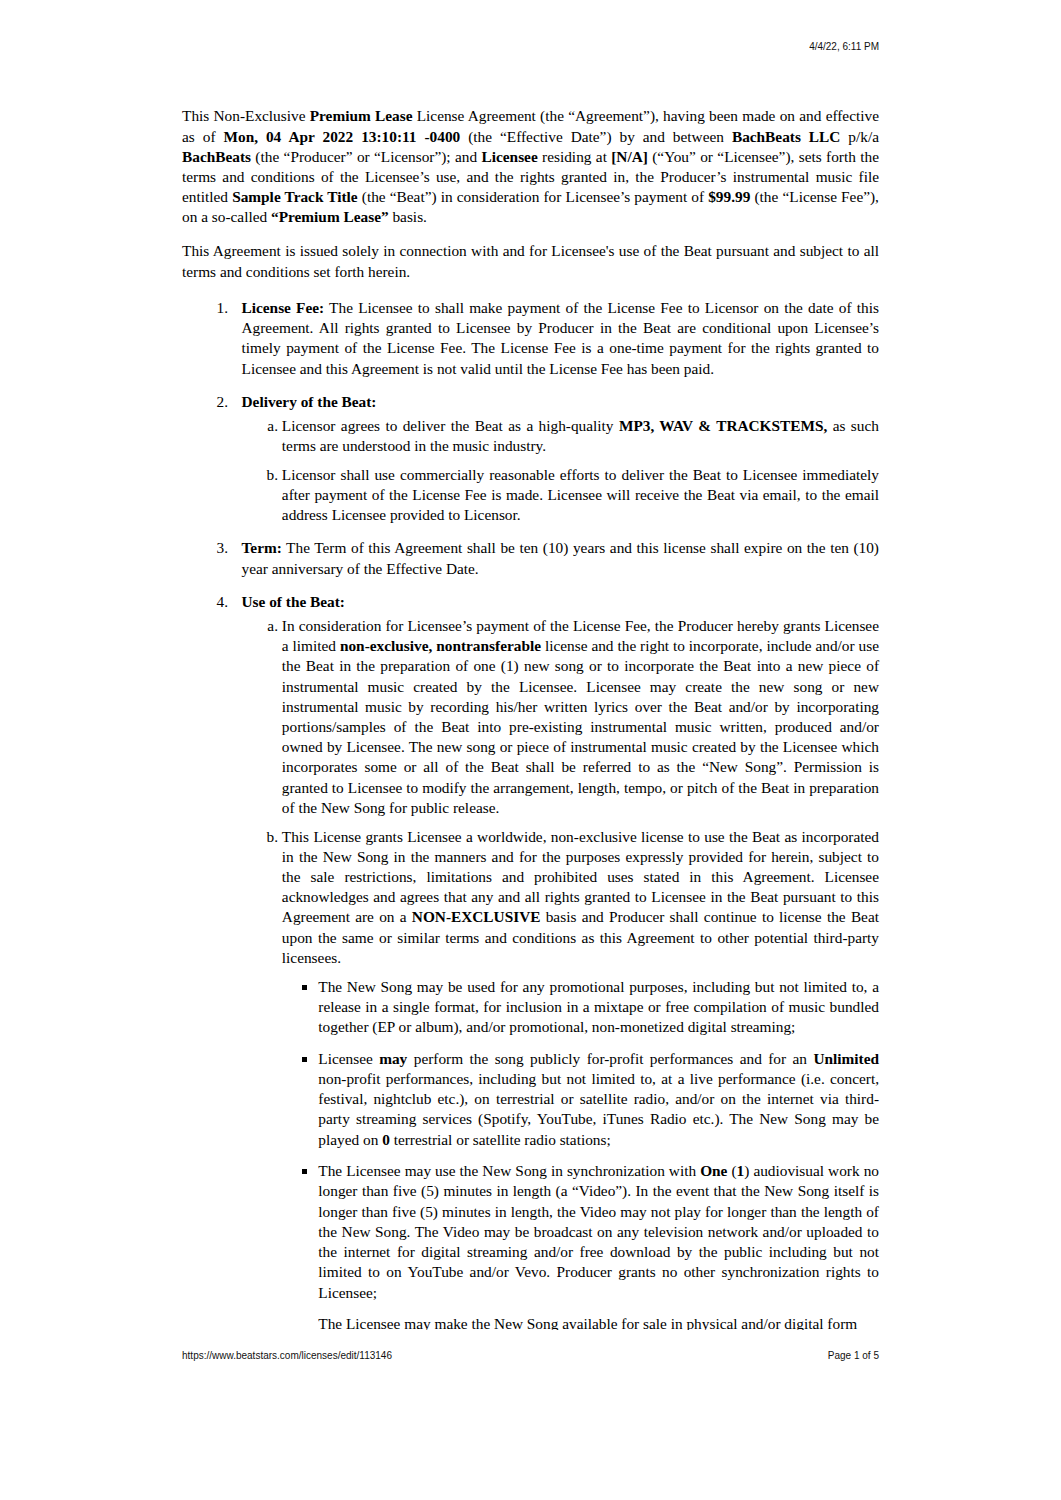4/4/22, 6:11 PM
This Non-Exclusive Premium Lease License Agreement (the “Agreement”), having been made on and effective as of Mon, 04 Apr 2022 13:10:11 -0400 (the “Effective Date”) by and between BachBeats LLC p/k/a BachBeats (the “Producer” or “Licensor”); and Licensee residing at [N/A] (“You” or “Licensee”), sets forth the terms and conditions of the Licensee’s use, and the rights granted in, the Producer’s instrumental music file entitled Sample Track Title (the “Beat”) in consideration for Licensee’s payment of $99.99 (the “License Fee”), on a so-called “Premium Lease” basis.
This Agreement is issued solely in connection with and for Licensee's use of the Beat pursuant and subject to all terms and conditions set forth herein.
License Fee: The Licensee to shall make payment of the License Fee to Licensor on the date of this Agreement. All rights granted to Licensee by Producer in the Beat are conditional upon Licensee’s timely payment of the License Fee. The License Fee is a one-time payment for the rights granted to Licensee and this Agreement is not valid until the License Fee has been paid.
Delivery of the Beat:
Licensor agrees to deliver the Beat as a high-quality MP3, WAV & TRACKSTEMS, as such terms are understood in the music industry.
Licensor shall use commercially reasonable efforts to deliver the Beat to Licensee immediately after payment of the License Fee is made. Licensee will receive the Beat via email, to the email address Licensee provided to Licensor.
Term: The Term of this Agreement shall be ten (10) years and this license shall expire on the ten (10) year anniversary of the Effective Date.
Use of the Beat:
In consideration for Licensee’s payment of the License Fee, the Producer hereby grants Licensee a limited non-exclusive, nontransferable license and the right to incorporate, include and/or use the Beat in the preparation of one (1) new song or to incorporate the Beat into a new piece of instrumental music created by the Licensee. Licensee may create the new song or new instrumental music by recording his/her written lyrics over the Beat and/or by incorporating portions/samples of the Beat into pre-existing instrumental music written, produced and/or owned by Licensee. The new song or piece of instrumental music created by the Licensee which incorporates some or all of the Beat shall be referred to as the “New Song”. Permission is granted to Licensee to modify the arrangement, length, tempo, or pitch of the Beat in preparation of the New Song for public release.
This License grants Licensee a worldwide, non-exclusive license to use the Beat as incorporated in the New Song in the manners and for the purposes expressly provided for herein, subject to the sale restrictions, limitations and prohibited uses stated in this Agreement. Licensee acknowledges and agrees that any and all rights granted to Licensee in the Beat pursuant to this Agreement are on a NON-EXCLUSIVE basis and Producer shall continue to license the Beat upon the same or similar terms and conditions as this Agreement to other potential third-party licensees.
The New Song may be used for any promotional purposes, including but not limited to, a release in a single format, for inclusion in a mixtape or free compilation of music bundled together (EP or album), and/or promotional, non-monetized digital streaming;
Licensee may perform the song publicly for-profit performances and for an Unlimited non-profit performances, including but not limited to, at a live performance (i.e. concert, festival, nightclub etc.), on terrestrial or satellite radio, and/or on the internet via third-party streaming services (Spotify, YouTube, iTunes Radio etc.). The New Song may be played on 0 terrestrial or satellite radio stations;
The Licensee may use the New Song in synchronization with One (1) audiovisual work no longer than five (5) minutes in length (a “Video”). In the event that the New Song itself is longer than five (5) minutes in length, the Video may not play for longer than the length of the New Song. The Video may be broadcast on any television network and/or uploaded to the internet for digital streaming and/or free download by the public including but not limited to on YouTube and/or Vevo. Producer grants no other synchronization rights to Licensee;
The Licensee may make the New Song available for sale in physical and/or digital form
https://www.beatstars.com/licenses/edit/113146 Page 1 of 5